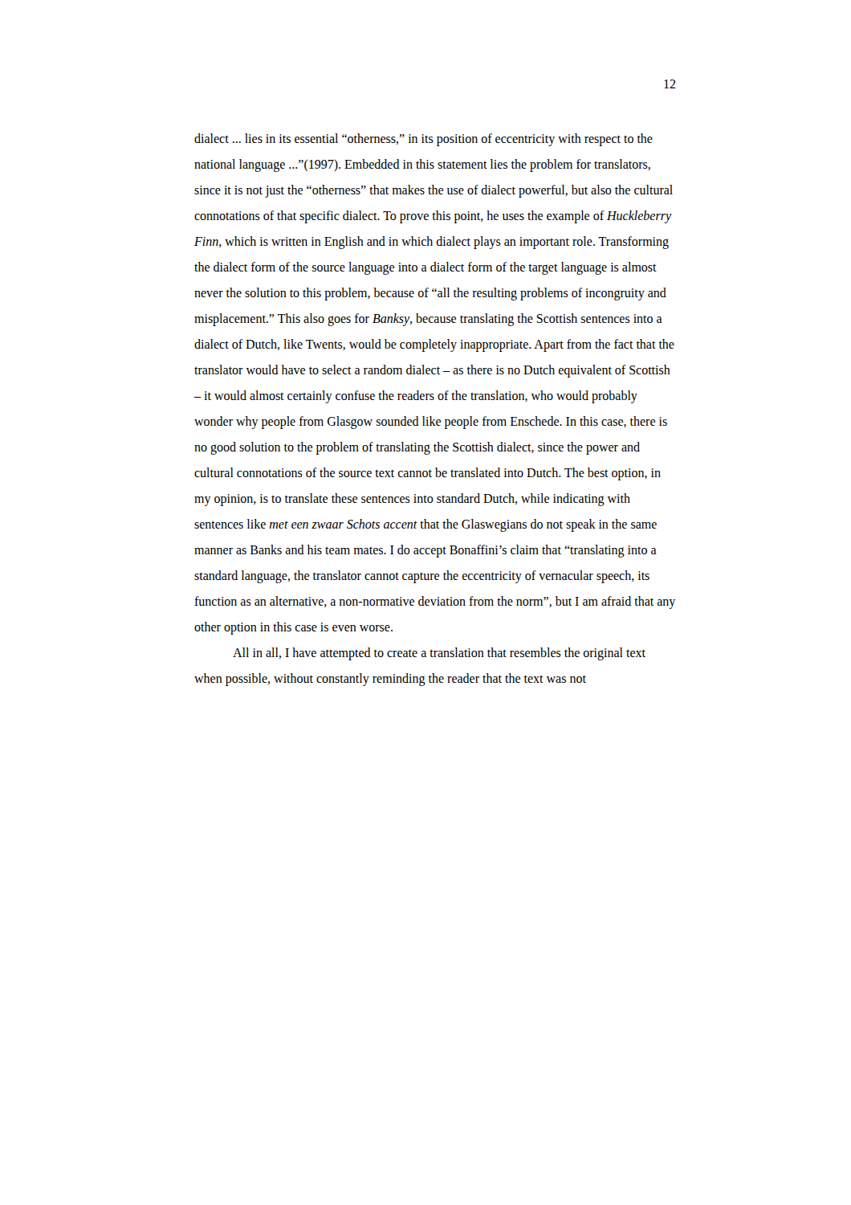12
dialect ... lies in its essential “otherness,” in its position of eccentricity with respect to the national language ...”(1997). Embedded in this statement lies the problem for translators, since it is not just the “otherness” that makes the use of dialect powerful, but also the cultural connotations of that specific dialect. To prove this point, he uses the example of Huckleberry Finn, which is written in English and in which dialect plays an important role. Transforming the dialect form of the source language into a dialect form of the target language is almost never the solution to this problem, because of “all the resulting problems of incongruity and misplacement.” This also goes for Banksy, because translating the Scottish sentences into a dialect of Dutch, like Twents, would be completely inappropriate. Apart from the fact that the translator would have to select a random dialect – as there is no Dutch equivalent of Scottish – it would almost certainly confuse the readers of the translation, who would probably wonder why people from Glasgow sounded like people from Enschede. In this case, there is no good solution to the problem of translating the Scottish dialect, since the power and cultural connotations of the source text cannot be translated into Dutch. The best option, in my opinion, is to translate these sentences into standard Dutch, while indicating with sentences like met een zwaar Schots accent that the Glaswegians do not speak in the same manner as Banks and his team mates. I do accept Bonaffini’s claim that “translating into a standard language, the translator cannot capture the eccentricity of vernacular speech, its function as an alternative, a non-normative deviation from the norm”, but I am afraid that any other option in this case is even worse.
All in all, I have attempted to create a translation that resembles the original text when possible, without constantly reminding the reader that the text was not